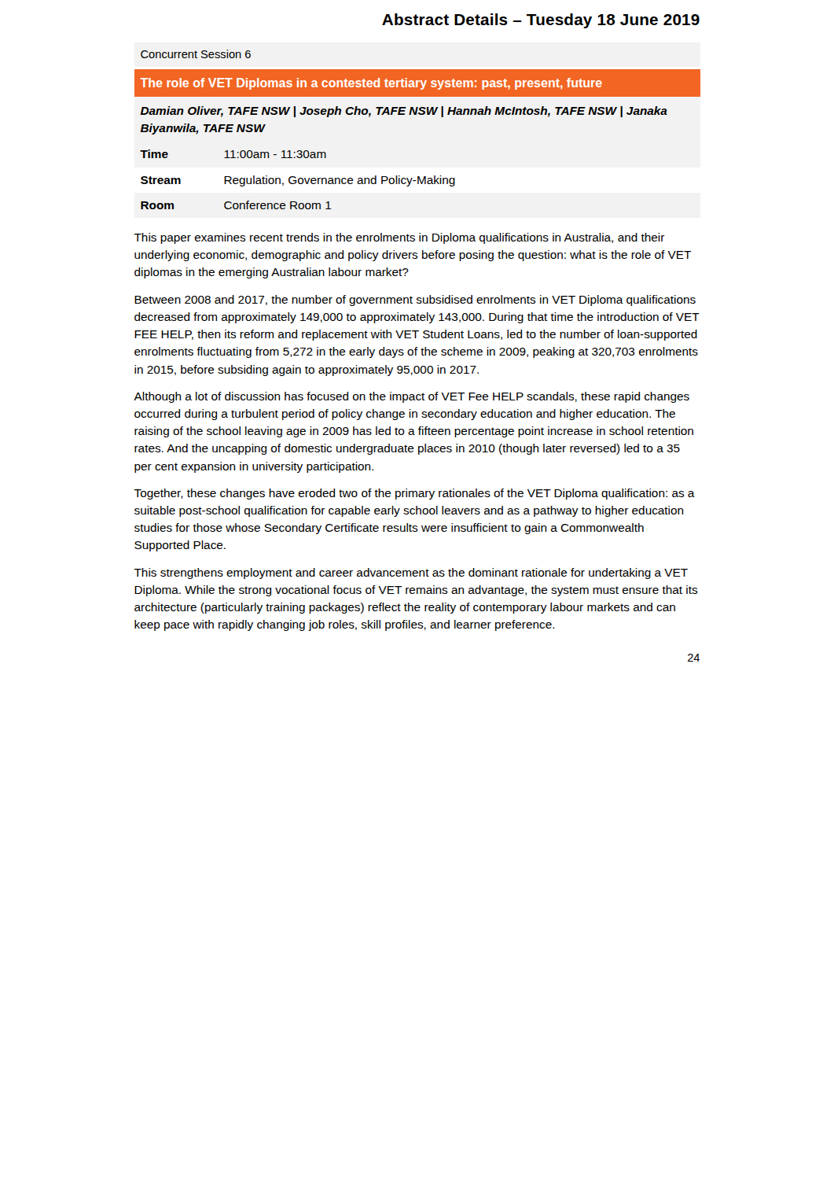Abstract Details – Tuesday 18 June 2019
Concurrent Session 6
The role of VET Diplomas in a contested tertiary system: past, present, future
Damian Oliver, TAFE NSW | Joseph Cho, TAFE NSW | Hannah McIntosh, TAFE NSW | Janaka Biyanwila, TAFE NSW
| Time | 11:00am - 11:30am |
| Stream | Regulation, Governance and Policy-Making |
| Room | Conference Room 1 |
This paper examines recent trends in the enrolments in Diploma qualifications in Australia, and their underlying economic, demographic and policy drivers before posing the question: what is the role of VET diplomas in the emerging Australian labour market?
Between 2008 and 2017, the number of government subsidised enrolments in VET Diploma qualifications decreased from approximately 149,000 to approximately 143,000. During that time the introduction of VET FEE HELP, then its reform and replacement with VET Student Loans, led to the number of loan-supported enrolments fluctuating from 5,272 in the early days of the scheme in 2009, peaking at 320,703 enrolments in 2015, before subsiding again to approximately 95,000 in 2017.
Although a lot of discussion has focused on the impact of VET Fee HELP scandals, these rapid changes occurred during a turbulent period of policy change in secondary education and higher education. The raising of the school leaving age in 2009 has led to a fifteen percentage point increase in school retention rates. And the uncapping of domestic undergraduate places in 2010 (though later reversed) led to a 35 per cent expansion in university participation.
Together, these changes have eroded two of the primary rationales of the VET Diploma qualification: as a suitable post-school qualification for capable early school leavers and as a pathway to higher education studies for those whose Secondary Certificate results were insufficient to gain a Commonwealth Supported Place.
This strengthens employment and career advancement as the dominant rationale for undertaking a VET Diploma. While the strong vocational focus of VET remains an advantage, the system must ensure that its architecture (particularly training packages) reflect the reality of contemporary labour markets and can keep pace with rapidly changing job roles, skill profiles, and learner preference.
24